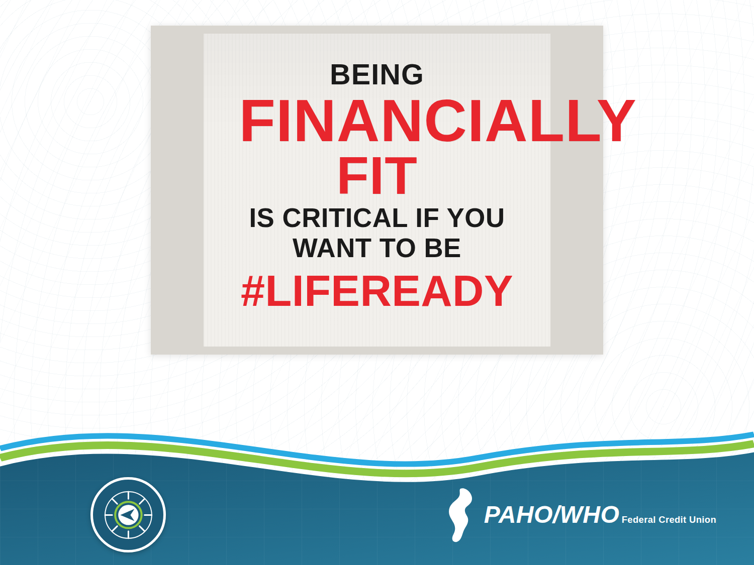Being Financially Fit Is critical if you want to be #LifeReady
PAHO/WHO Federal Credit Union